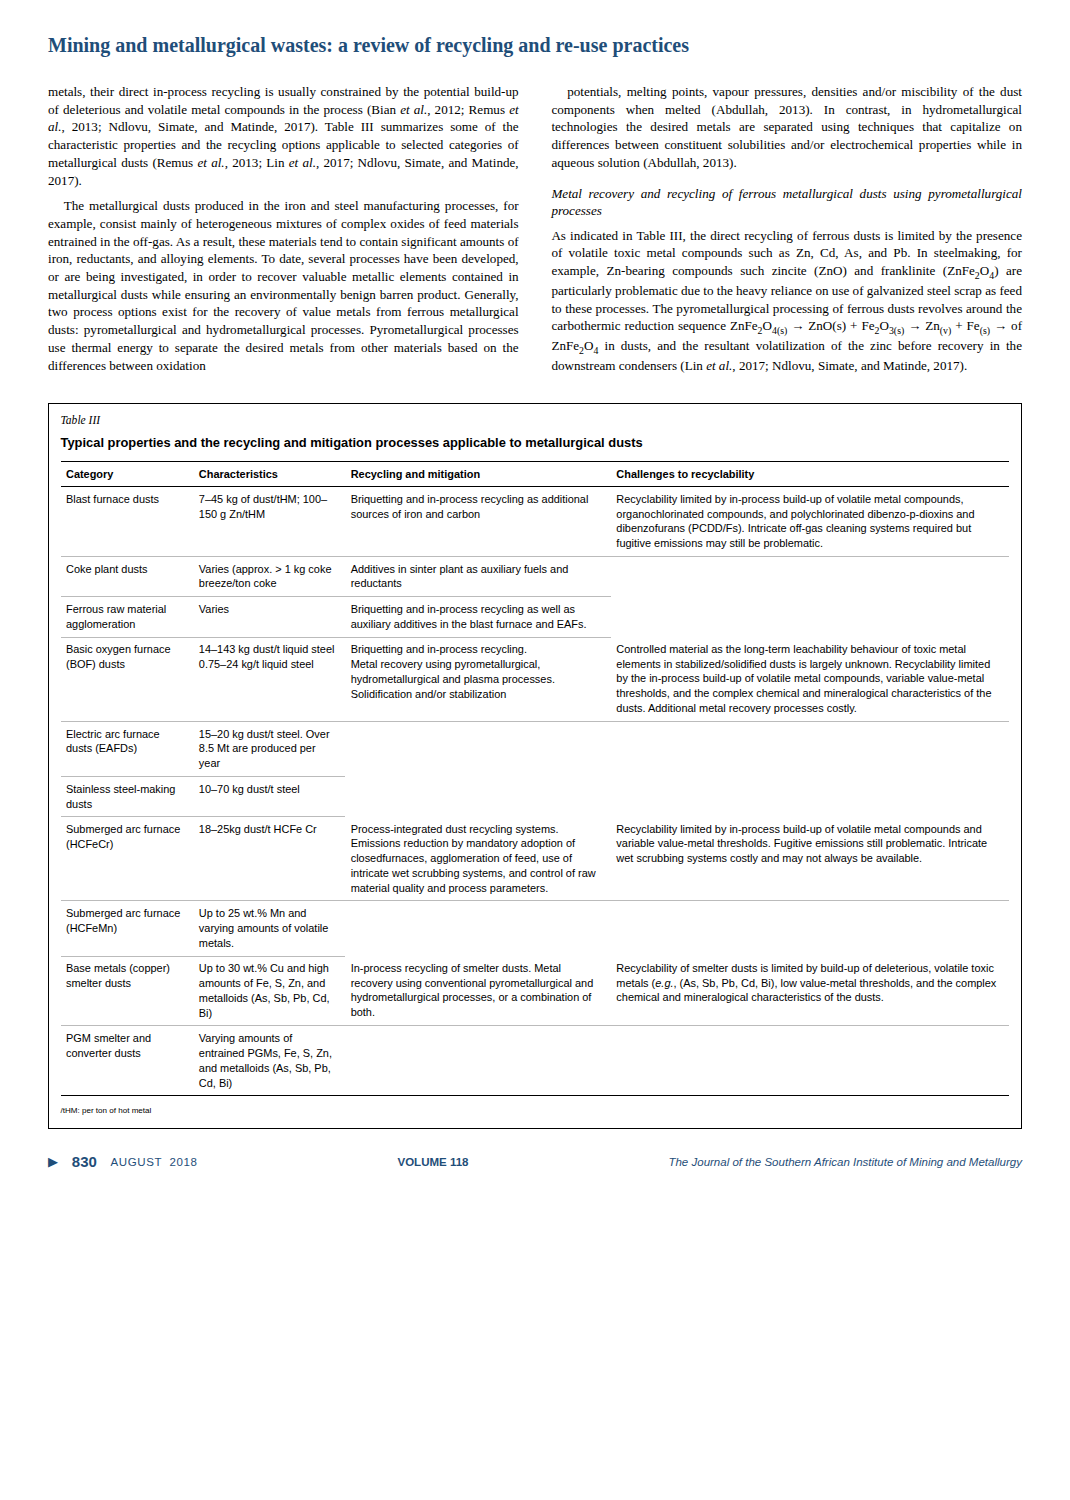Mining and metallurgical wastes: a review of recycling and re-use practices
metals, their direct in-process recycling is usually constrained by the potential build-up of deleterious and volatile metal compounds in the process (Bian et al., 2012; Remus et al., 2013; Ndlovu, Simate, and Matinde, 2017). Table III summarizes some of the characteristic properties and the recycling options applicable to selected categories of metallurgical dusts (Remus et al., 2013; Lin et al., 2017; Ndlovu, Simate, and Matinde, 2017).
The metallurgical dusts produced in the iron and steel manufacturing processes, for example, consist mainly of heterogeneous mixtures of complex oxides of feed materials entrained in the off-gas. As a result, these materials tend to contain significant amounts of iron, reductants, and alloying elements. To date, several processes have been developed, or are being investigated, in order to recover valuable metallic elements contained in metallurgical dusts while ensuring an environmentally benign barren product. Generally, two process options exist for the recovery of value metals from ferrous metallurgical dusts: pyrometallurgical and hydrometallurgical processes. Pyrometallurgical processes use thermal energy to separate the desired metals from other materials based on the differences between oxidation
potentials, melting points, vapour pressures, densities and/or miscibility of the dust components when melted (Abdullah, 2013). In contrast, in hydrometallurgical technologies the desired metals are separated using techniques that capitalize on differences between constituent solubilities and/or electrochemical properties while in aqueous solution (Abdullah, 2013).
Metal recovery and recycling of ferrous metallurgical dusts using pyrometallurgical processes
As indicated in Table III, the direct recycling of ferrous dusts is limited by the presence of volatile toxic metal compounds such as Zn, Cd, As, and Pb. In steelmaking, for example, Zn-bearing compounds such zincite (ZnO) and franklinite (ZnFe2O4) are particularly problematic due to the heavy reliance on use of galvanized steel scrap as feed to these processes. The pyrometallurgical processing of ferrous dusts revolves around the carbothermic reduction sequence ZnFe2O4(s) → ZnO(s) + Fe2O3(s) → Zn(v) + Fe(s) → of ZnFe2O4 in dusts, and the resultant volatilization of the zinc before recovery in the downstream condensers (Lin et al., 2017; Ndlovu, Simate, and Matinde, 2017).
Table III
Typical properties and the recycling and mitigation processes applicable to metallurgical dusts
| Category | Characteristics | Recycling and mitigation | Challenges to recyclability |
| --- | --- | --- | --- |
| Blast furnace dusts | 7–45 kg of dust/tHM; 100–150 g Zn/tHM | Briquetting and in-process recycling as additional sources of iron and carbon | Recyclability limited by in-process build-up of volatile metal compounds, organochlorinated compounds, and polychlorinated dibenzo-p-dioxins and dibenzofurans (PCDD/Fs). Intricate off-gas cleaning systems required but fugitive emissions may still be problematic. |
| Coke plant dusts | Varies (approx. > 1 kg coke breeze/ton coke | Additives in sinter plant as auxiliary fuels and reductants | |
| Ferrous raw material agglomeration | Varies | Briquetting and in-process recycling as well as auxiliary additives in the blast furnace and EAFs. | |
| Basic oxygen furnace (BOF) dusts | 14–143 kg dust/t liquid steel 0.75–24 kg/t liquid steel | Briquetting and in-process recycling. Metal recovery using pyrometallurgical, hydrometallurgical and plasma processes. Solidification and/or stabilization | Controlled material as the long-term leachability behaviour of toxic metal elements in stabilized/solidified dusts is largely unknown. Recyclability limited by the in-process build-up of volatile metal compounds, variable value-metal thresholds, and the complex chemical and mineralogical characteristics of the dusts. Additional metal recovery processes costly. |
| Electric arc furnace dusts (EAFDs) | 15–20 kg dust/t steel. Over 8.5 Mt are produced per year | | |
| Stainless steel-making dusts | 10–70 kg dust/t steel | | |
| Submerged arc furnace (HCFeCr) | 18–25kg dust/t HCFe Cr | Process-integrated dust recycling systems. Emissions reduction by mandatory adoption of closedfurnaces, agglomeration of feed, use of intricate wet scrubbing systems, and control of raw material quality and process parameters. | Recyclability limited by in-process build-up of volatile metal compounds and variable value-metal thresholds. Fugitive emissions still problematic. Intricate wet scrubbing systems costly and may not always be available. |
| Submerged arc furnace (HCFeMn) | Up to 25 wt.% Mn and varying amounts of volatile metals. | | |
| Base metals (copper) smelter dusts | Up to 30 wt.% Cu and high amounts of Fe, S, Zn, and metalloids (As, Sb, Pb, Cd, Bi) | In-process recycling of smelter dusts. Metal recovery using conventional pyrometallurgical and hydrometallurgical processes, or a combination of both. | Recyclability of smelter dusts is limited by build-up of deleterious, volatile toxic metals ( e.g. , (As, Sb, Pb, Cd, Bi), low value-metal thresholds, and the complex chemical and mineralogical characteristics of the dusts. |
| PGM smelter and converter dusts | Varying amounts of entrained PGMs, Fe, S, Zn, and metalloids (As, Sb, Pb, Cd, Bi) | | |
/tHM: per ton of hot metal
▶ 830 AUGUST 2018 VOLUME 118 The Journal of the Southern African Institute of Mining and Metallurgy